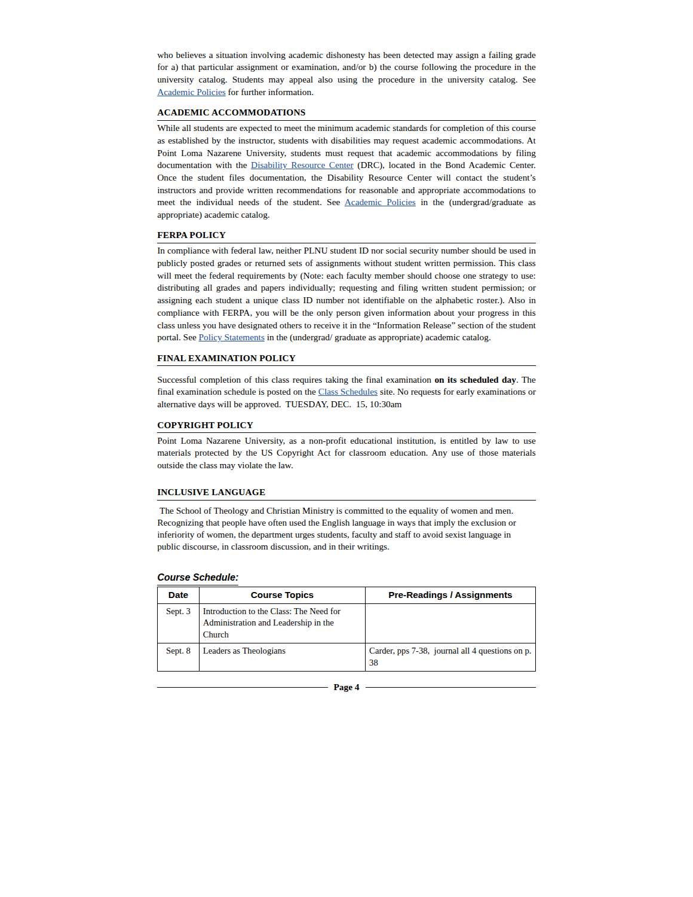who believes a situation involving academic dishonesty has been detected may assign a failing grade for a) that particular assignment or examination, and/or b) the course following the procedure in the university catalog. Students may appeal also using the procedure in the university catalog. See Academic Policies for further information.
Academic Accommodations
While all students are expected to meet the minimum academic standards for completion of this course as established by the instructor, students with disabilities may request academic accommodations. At Point Loma Nazarene University, students must request that academic accommodations by filing documentation with the Disability Resource Center (DRC), located in the Bond Academic Center. Once the student files documentation, the Disability Resource Center will contact the student’s instructors and provide written recommendations for reasonable and appropriate accommodations to meet the individual needs of the student. See Academic Policies in the (undergrad/graduate as appropriate) academic catalog.
FERPA Policy
In compliance with federal law, neither PLNU student ID nor social security number should be used in publicly posted grades or returned sets of assignments without student written permission. This class will meet the federal requirements by (Note: each faculty member should choose one strategy to use: distributing all grades and papers individually; requesting and filing written student permission; or assigning each student a unique class ID number not identifiable on the alphabetic roster.). Also in compliance with FERPA, you will be the only person given information about your progress in this class unless you have designated others to receive it in the “Information Release” section of the student portal. See Policy Statements in the (undergrad/ graduate as appropriate) academic catalog.
Final Examination Policy
Successful completion of this class requires taking the final examination on its scheduled day. The final examination schedule is posted on the Class Schedules site. No requests for early examinations or alternative days will be approved. TUESDAY, DEC. 15, 10:30am
Copyright Policy
Point Loma Nazarene University, as a non-profit educational institution, is entitled by law to use materials protected by the US Copyright Act for classroom education. Any use of those materials outside the class may violate the law.
Inclusive Language
The School of Theology and Christian Ministry is committed to the equality of women and men. Recognizing that people have often used the English language in ways that imply the exclusion or inferiority of women, the department urges students, faculty and staff to avoid sexist language in public discourse, in classroom discussion, and in their writings.
Course Schedule:
| Date | Course Topics | Pre-Readings / Assignments |
| --- | --- | --- |
| Sept. 3 | Introduction to the Class: The Need for Administration and Leadership in the Church | |
| Sept. 8 | Leaders as Theologians | Carder, pps 7-38, journal all 4 questions on p. 38 |
Page 4